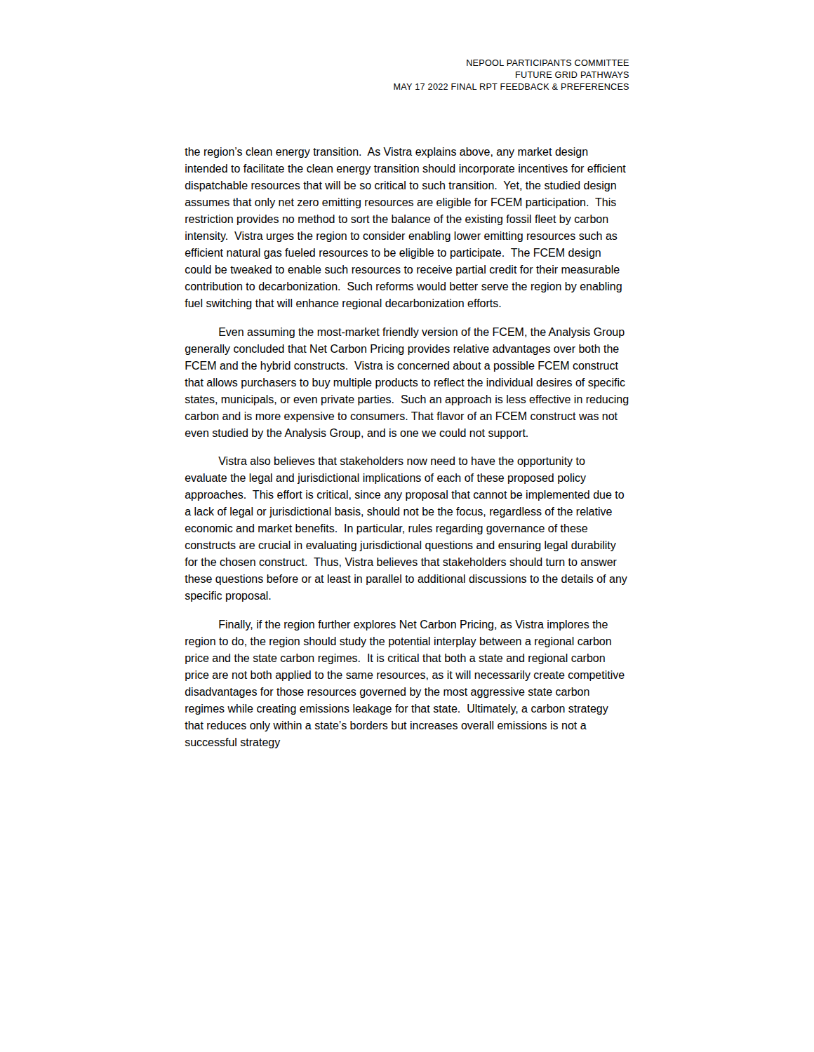NEPOOL PARTICIPANTS COMMITTEE
FUTURE GRID PATHWAYS
MAY 17 2022 FINAL RPT FEEDBACK & PREFERENCES
the region’s clean energy transition. As Vistra explains above, any market design intended to facilitate the clean energy transition should incorporate incentives for efficient dispatchable resources that will be so critical to such transition. Yet, the studied design assumes that only net zero emitting resources are eligible for FCEM participation. This restriction provides no method to sort the balance of the existing fossil fleet by carbon intensity. Vistra urges the region to consider enabling lower emitting resources such as efficient natural gas fueled resources to be eligible to participate. The FCEM design could be tweaked to enable such resources to receive partial credit for their measurable contribution to decarbonization. Such reforms would better serve the region by enabling fuel switching that will enhance regional decarbonization efforts.
Even assuming the most-market friendly version of the FCEM, the Analysis Group generally concluded that Net Carbon Pricing provides relative advantages over both the FCEM and the hybrid constructs. Vistra is concerned about a possible FCEM construct that allows purchasers to buy multiple products to reflect the individual desires of specific states, municipals, or even private parties. Such an approach is less effective in reducing carbon and is more expensive to consumers. That flavor of an FCEM construct was not even studied by the Analysis Group, and is one we could not support.
Vistra also believes that stakeholders now need to have the opportunity to evaluate the legal and jurisdictional implications of each of these proposed policy approaches. This effort is critical, since any proposal that cannot be implemented due to a lack of legal or jurisdictional basis, should not be the focus, regardless of the relative economic and market benefits. In particular, rules regarding governance of these constructs are crucial in evaluating jurisdictional questions and ensuring legal durability for the chosen construct. Thus, Vistra believes that stakeholders should turn to answer these questions before or at least in parallel to additional discussions to the details of any specific proposal.
Finally, if the region further explores Net Carbon Pricing, as Vistra implores the region to do, the region should study the potential interplay between a regional carbon price and the state carbon regimes. It is critical that both a state and regional carbon price are not both applied to the same resources, as it will necessarily create competitive disadvantages for those resources governed by the most aggressive state carbon regimes while creating emissions leakage for that state. Ultimately, a carbon strategy that reduces only within a state’s borders but increases overall emissions is not a successful strategy